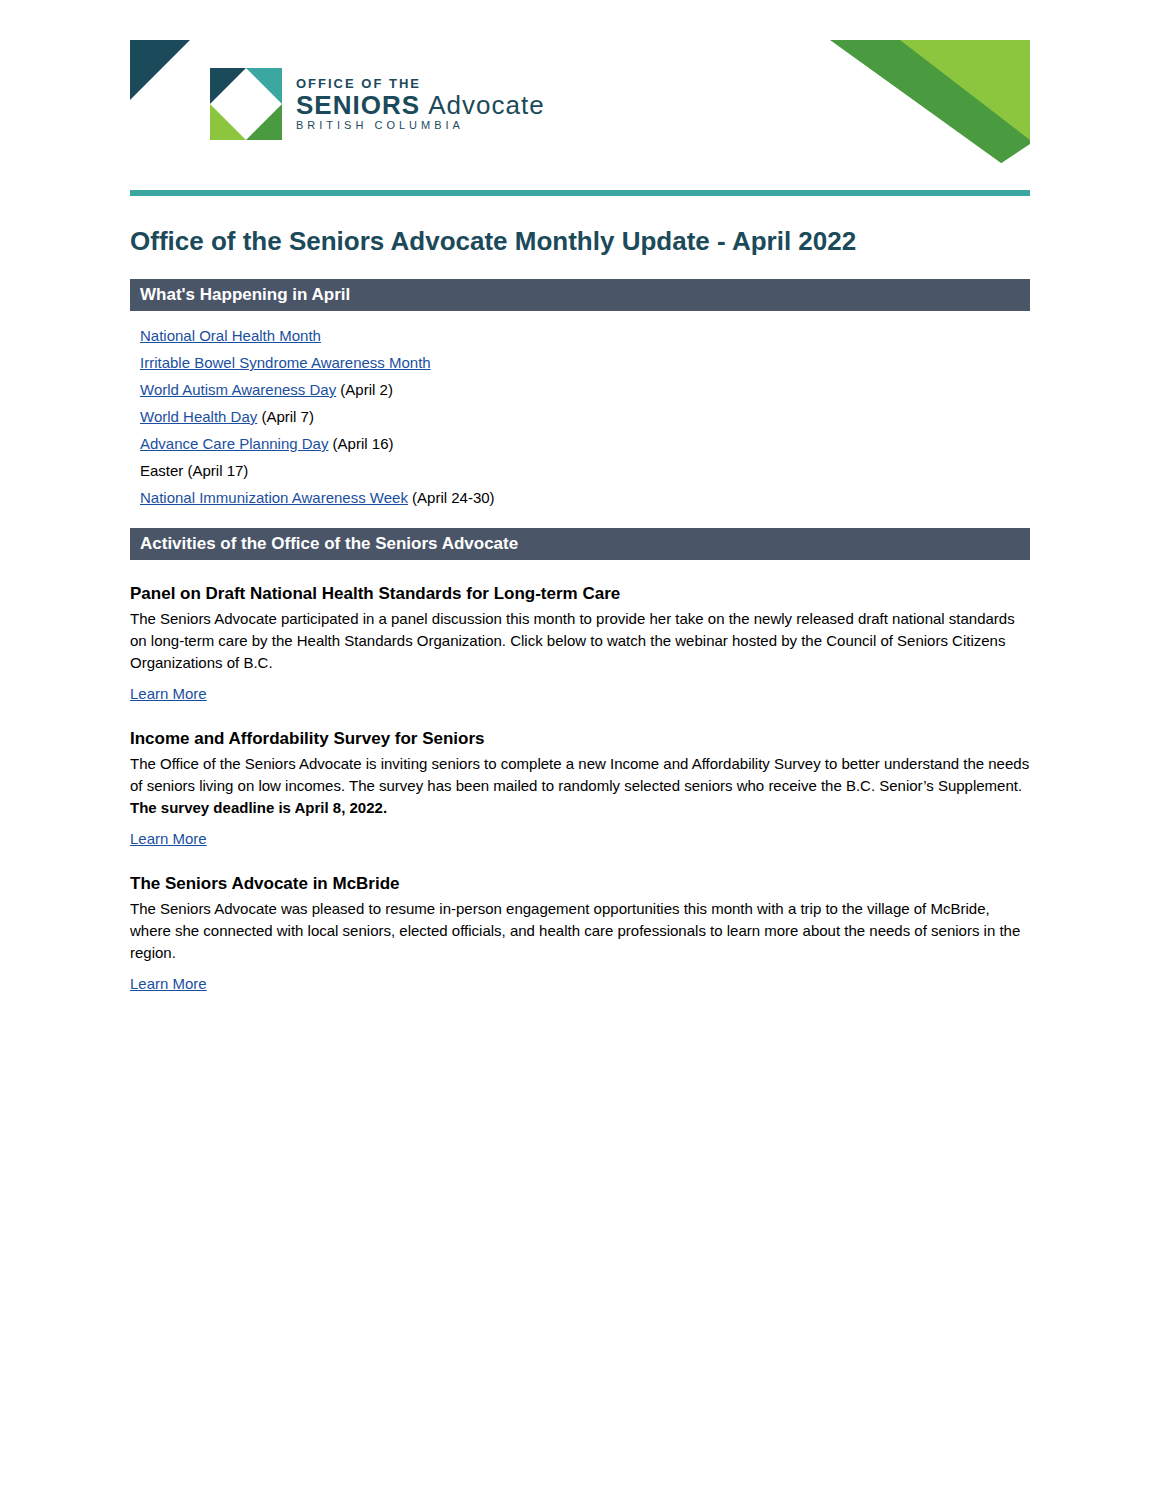OFFICE OF THE
SENIORS Advocate
BRITISH COLUMBIA
Office of the Seniors Advocate Monthly Update - April 2022
What's Happening in April
National Oral Health Month
Irritable Bowel Syndrome Awareness Month
World Autism Awareness Day (April 2)
World Health Day (April 7)
Advance Care Planning Day (April 16)
Easter (April 17)
National Immunization Awareness Week (April 24-30)
Activities of the Office of the Seniors Advocate
Panel on Draft National Health Standards for Long-term Care
The Seniors Advocate participated in a panel discussion this month to provide her take on the newly released draft national standards on long-term care by the Health Standards Organization. Click below to watch the webinar hosted by the Council of Seniors Citizens Organizations of B.C.
Learn More
Income and Affordability Survey for Seniors
The Office of the Seniors Advocate is inviting seniors to complete a new Income and Affordability Survey to better understand the needs of seniors living on low incomes. The survey has been mailed to randomly selected seniors who receive the B.C. Senior’s Supplement. The survey deadline is April 8, 2022.
Learn More
The Seniors Advocate in McBride
The Seniors Advocate was pleased to resume in-person engagement opportunities this month with a trip to the village of McBride, where she connected with local seniors, elected officials, and health care professionals to learn more about the needs of seniors in the region.
Learn More